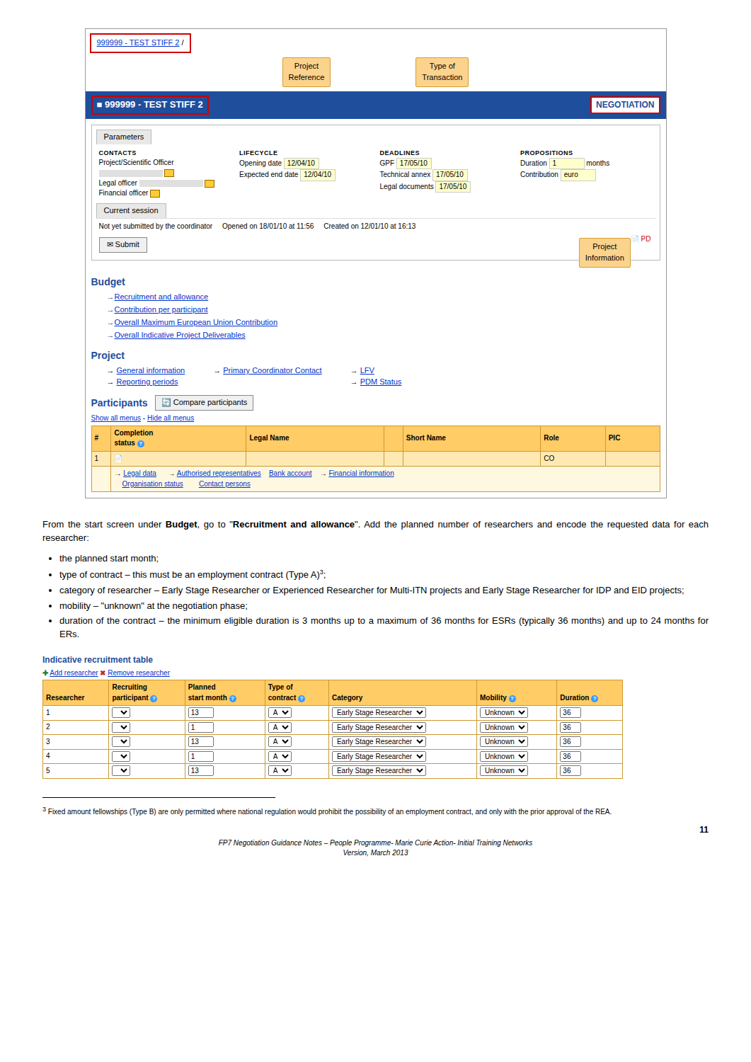999999 - TEST STIFF 2 /
Project
Reference Type of
Transaction
■ 999999 - TEST STIFF 2 NEGOTIATION
Parameters
CONTACTS
Project/Scientific Officer
Legal officer
Financial officer
LIFECYCLE
Opening date 12/04/10
Expected end date 12/04/10
DEADLINES
GPF 17/05/10
Technical annex 17/05/10
Legal documents 17/05/10
PROPOSITIONS
Duration 1 months
Contribution euro
Current session
Not yet submitted by the coordinator Opened on 18/01/10 at 11:56 Created on 12/01/10 at 16:13
✉ Submit 📄 PD
Project
Information
Budget
Recruitment and allowance
Contribution per participant
Overall Maximum European Union Contribution
Overall Indicative Project Deliverables
Project
→ General information
→ Reporting periods
→ Primary Coordinator Contact
→ LFV
→ PDM Status
Participants 🔄 Compare participants
Show all menus - Hide all menus
| # | Completion status ? | Legal Name | | Short Name | Role | PIC |
| --- | --- | --- | --- | --- | --- | --- |
| 1 | 📄 | | | | CO | |
| | → Legal data → Authorised representatives Bank account → Financial information Organisation status Contact persons |
From the start screen under Budget, go to "Recruitment and allowance". Add the planned number of researchers and encode the requested data for each researcher:
the planned start month;
type of contract – this must be an employment contract (Type A)3;
category of researcher – Early Stage Researcher or Experienced Researcher for Multi-ITN projects and Early Stage Researcher for IDP and EID projects;
mobility – "unknown" at the negotiation phase;
duration of the contract – the minimum eligible duration is 3 months up to a maximum of 36 months for ESRs (typically 36 months) and up to 24 months for ERs.
Indicative recruitment table
✚ Add researcher ✖ Remove researcher
| Researcher | Recruiting participant ? | Planned start month ? | Type of contract ? | Category | Mobility ? | Duration ? |
| --- | --- | --- | --- | --- | --- | --- |
| 1 | | | A | Early Stage Researcher | Unknown | |
| 2 | | | A | Early Stage Researcher | Unknown | |
| 3 | | | A | Early Stage Researcher | Unknown | |
| 4 | | | A | Early Stage Researcher | Unknown | |
| 5 | | | A | Early Stage Researcher | Unknown | |
3 Fixed amount fellowships (Type B) are only permitted where national regulation would prohibit the possibility of an employment contract, and only with the prior approval of the REA.
11
FP7 Negotiation Guidance Notes – People Programme- Marie Curie Action- Initial Training Networks
Version, March 2013